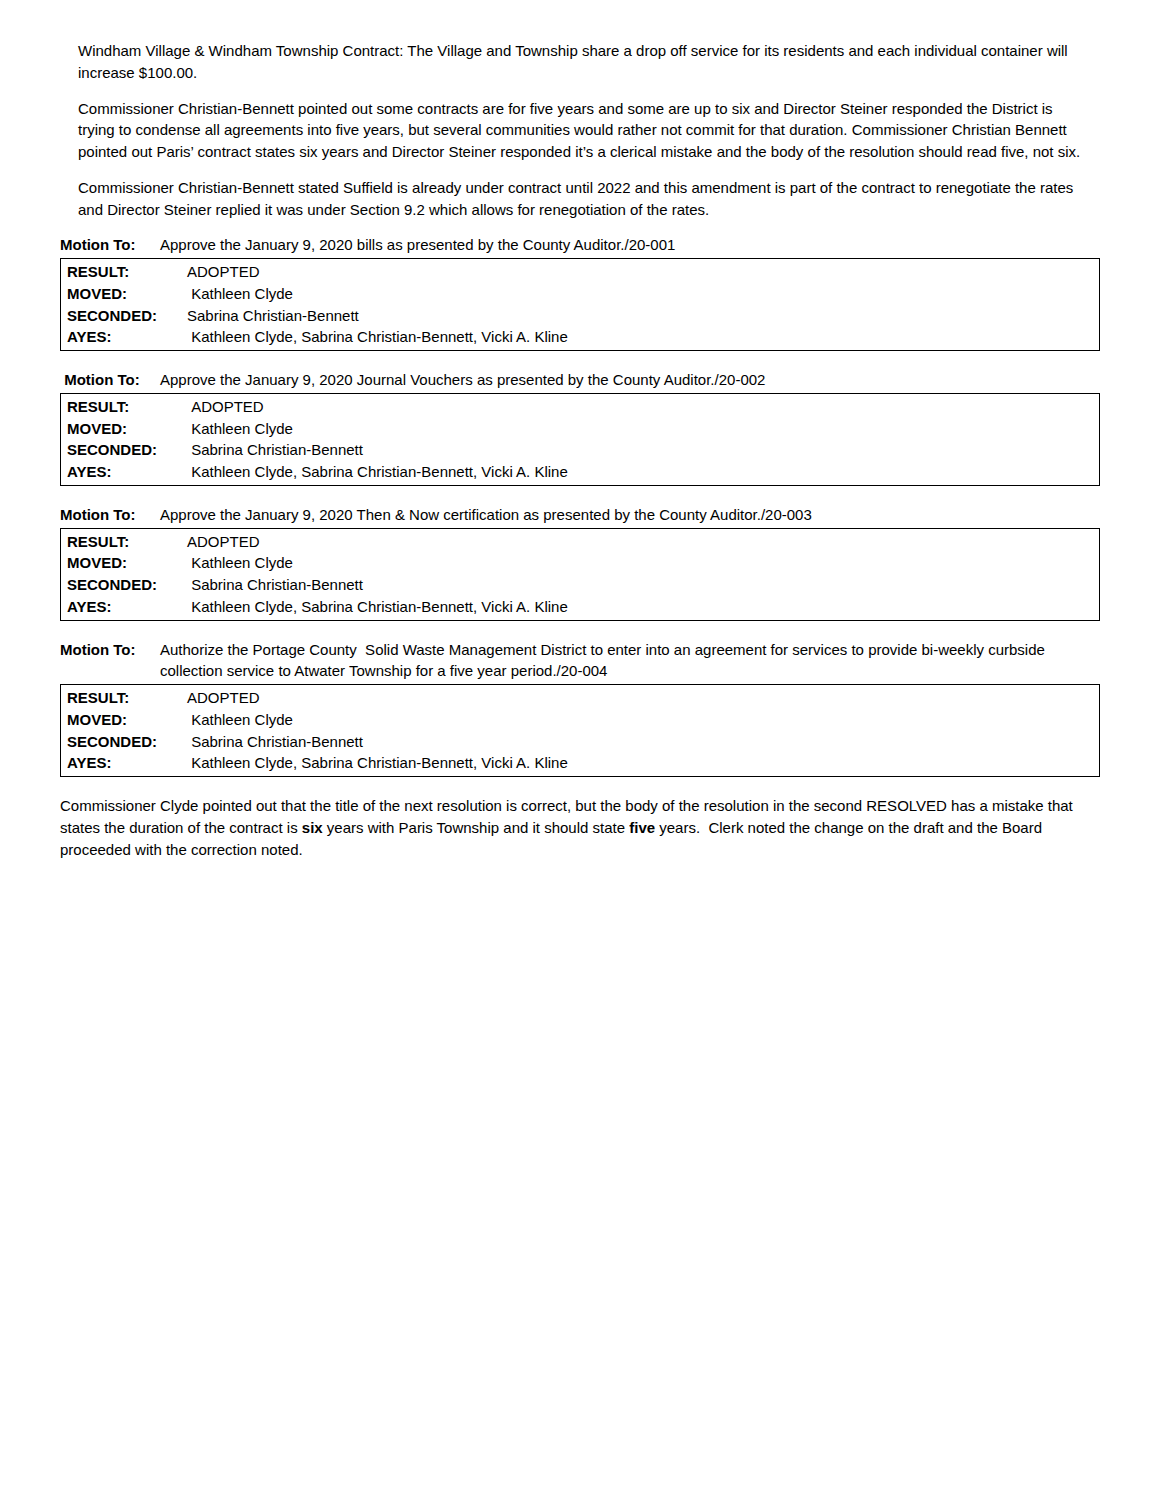Windham Village & Windham Township Contract: The Village and Township share a drop off service for its residents and each individual container will increase $100.00.
Commissioner Christian-Bennett pointed out some contracts are for five years and some are up to six and Director Steiner responded the District is trying to condense all agreements into five years, but several communities would rather not commit for that duration. Commissioner Christian Bennett pointed out Paris’ contract states six years and Director Steiner responded it’s a clerical mistake and the body of the resolution should read five, not six.
Commissioner Christian-Bennett stated Suffield is already under contract until 2022 and this amendment is part of the contract to renegotiate the rates and Director Steiner replied it was under Section 9.2 which allows for renegotiation of the rates.
Motion To: Approve the January 9, 2020 bills as presented by the County Auditor./20-001
RESULT: ADOPTED
MOVED: Kathleen Clyde
SECONDED: Sabrina Christian-Bennett
AYES: Kathleen Clyde, Sabrina Christian-Bennett, Vicki A. Kline
Motion To: Approve the January 9, 2020 Journal Vouchers as presented by the County Auditor./20-002
RESULT: ADOPTED
MOVED: Kathleen Clyde
SECONDED: Sabrina Christian-Bennett
AYES: Kathleen Clyde, Sabrina Christian-Bennett, Vicki A. Kline
Motion To: Approve the January 9, 2020 Then & Now certification as presented by the County Auditor./20-003
RESULT: ADOPTED
MOVED: Kathleen Clyde
SECONDED: Sabrina Christian-Bennett
AYES: Kathleen Clyde, Sabrina Christian-Bennett, Vicki A. Kline
Motion To: Authorize the Portage County Solid Waste Management District to enter into an agreement for services to provide bi-weekly curbside collection service to Atwater Township for a five year period./20-004
RESULT: ADOPTED
MOVED: Kathleen Clyde
SECONDED: Sabrina Christian-Bennett
AYES: Kathleen Clyde, Sabrina Christian-Bennett, Vicki A. Kline
Commissioner Clyde pointed out that the title of the next resolution is correct, but the body of the resolution in the second RESOLVED has a mistake that states the duration of the contract is six years with Paris Township and it should state five years. Clerk noted the change on the draft and the Board proceeded with the correction noted.